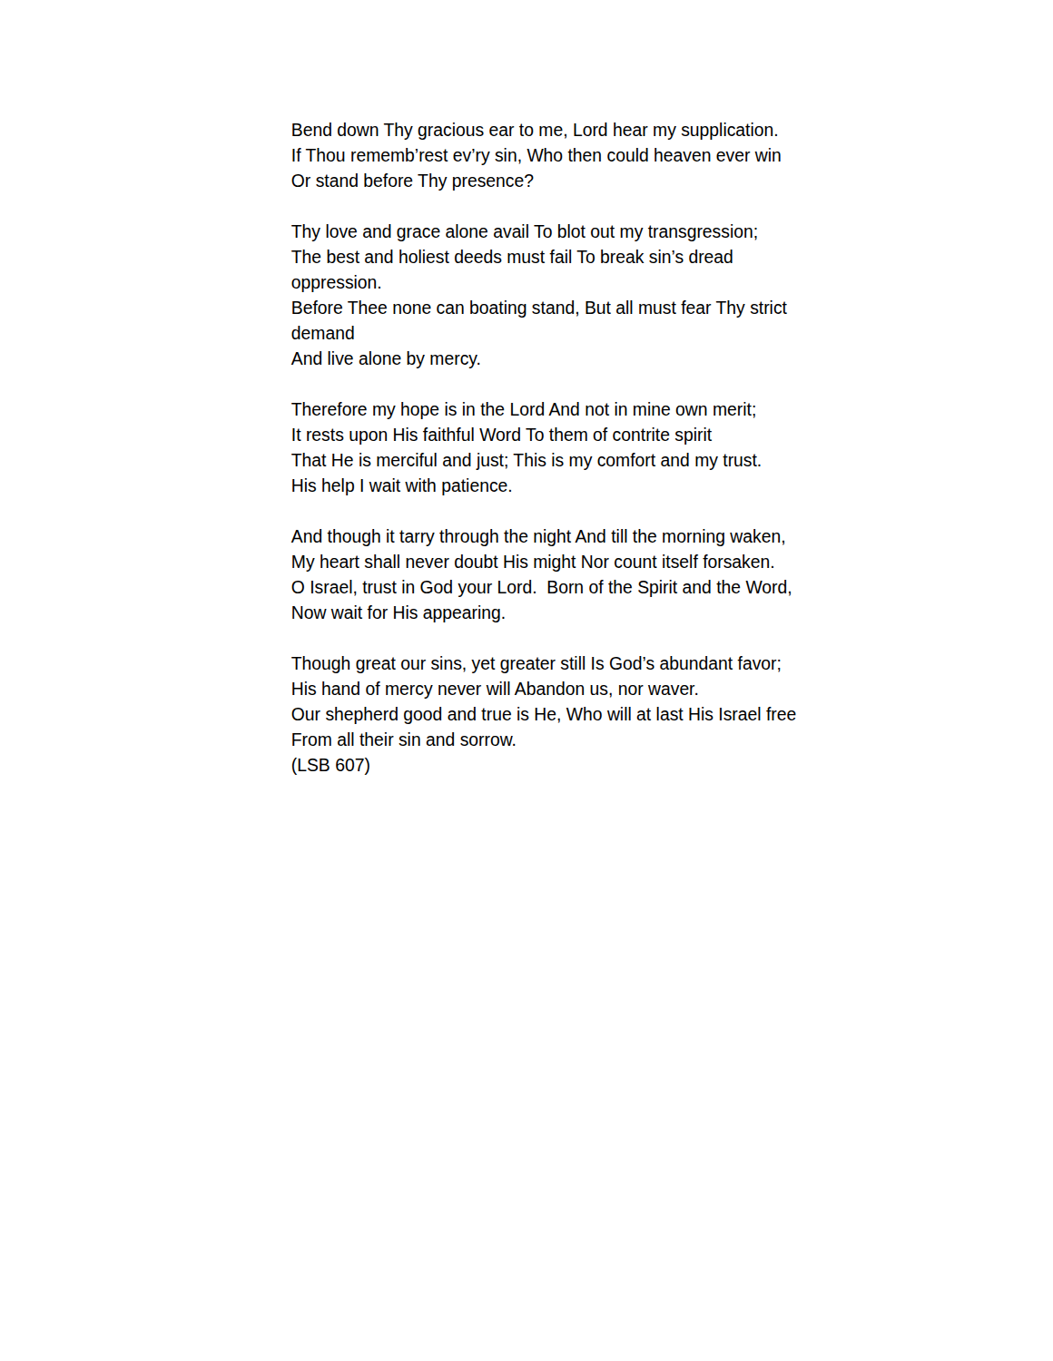Bend down Thy gracious ear to me, Lord hear my supplication.
If Thou rememb’rest ev’ry sin, Who then could heaven ever win
Or stand before Thy presence?
Thy love and grace alone avail To blot out my transgression;
The best and holiest deeds must fail To break sin’s dread oppression.
Before Thee none can boating stand, But all must fear Thy strict demand
And live alone by mercy.
Therefore my hope is in the Lord And not in mine own merit;
It rests upon His faithful Word To them of contrite spirit
That He is merciful and just; This is my comfort and my trust.
His help I wait with patience.
And though it tarry through the night And till the morning waken,
My heart shall never doubt His might Nor count itself forsaken.
O Israel, trust in God your Lord. Born of the Spirit and the Word,
Now wait for His appearing.
Though great our sins, yet greater still Is God’s abundant favor;
His hand of mercy never will Abandon us, nor waver.
Our shepherd good and true is He, Who will at last His Israel free
From all their sin and sorrow.
(LSB 607)